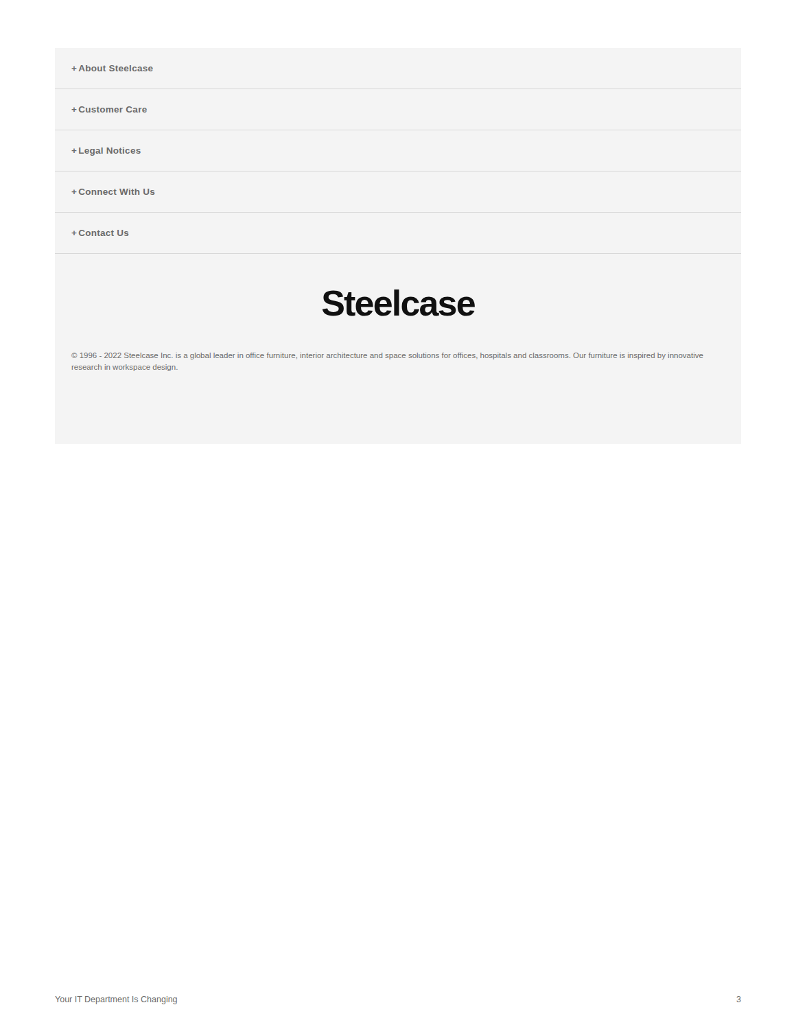+About Steelcase
+Customer Care
+Legal Notices
+Connect With Us
+Contact Us
Steelcase
© 1996 - 2022 Steelcase Inc. is a global leader in office furniture, interior architecture and space solutions for offices, hospitals and classrooms. Our furniture is inspired by innovative research in workspace design.
Your IT Department Is Changing 3